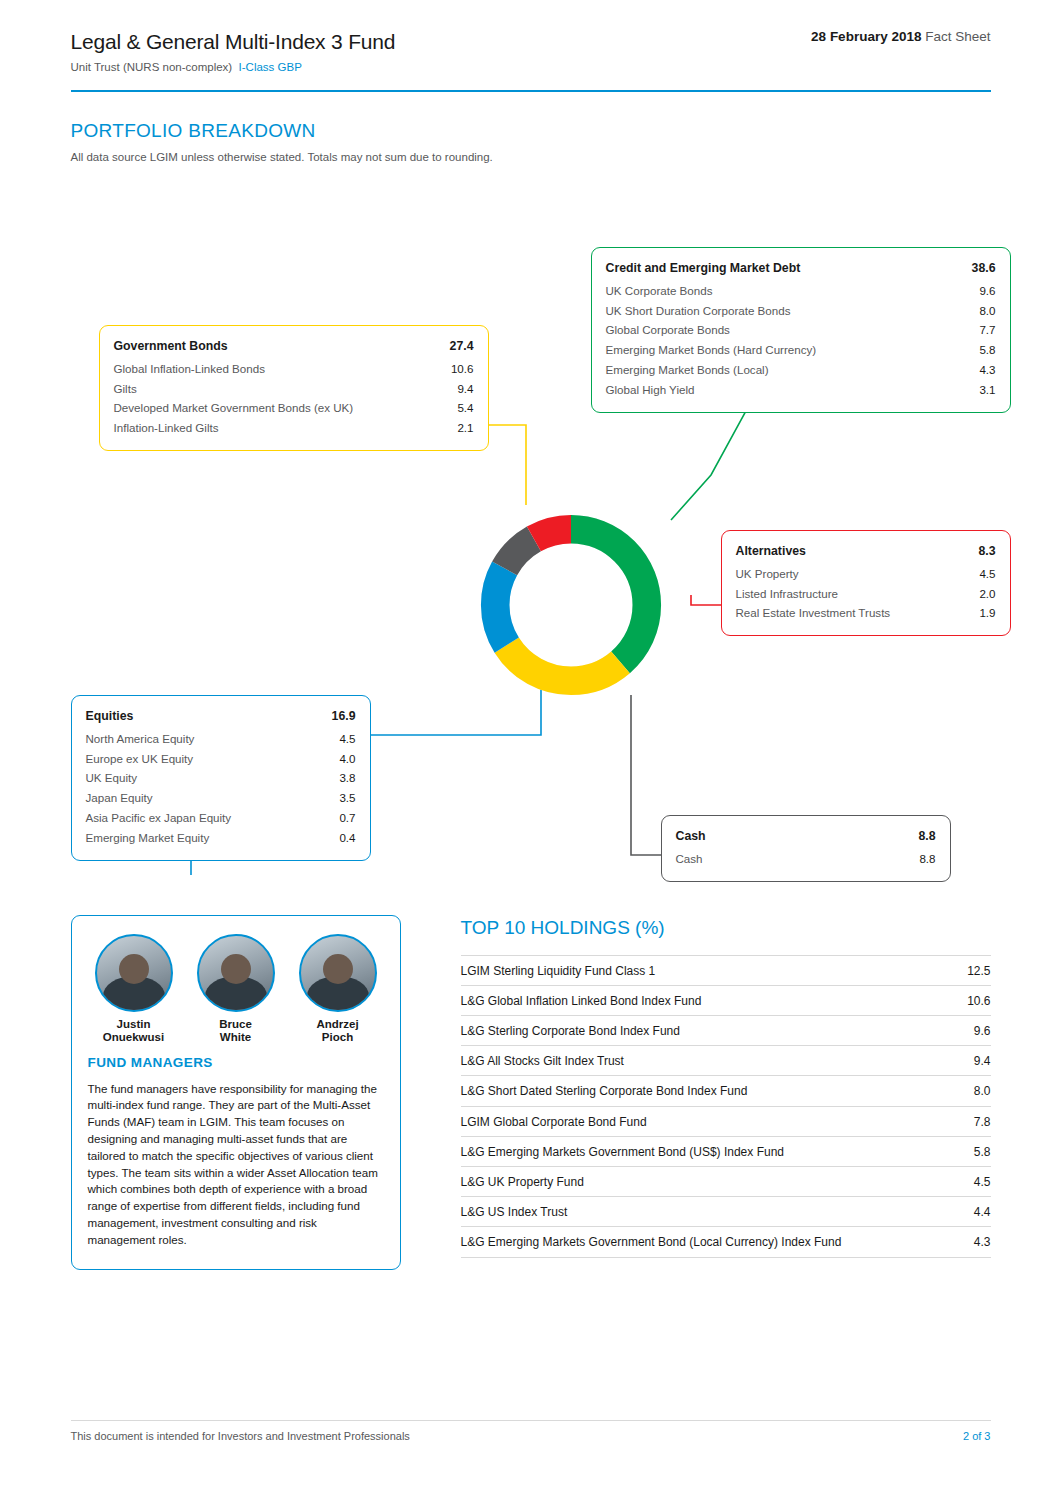Legal & General Multi-Index 3 Fund
Unit Trust (NURS non-complex) I-Class GBP
28 February 2018 Fact Sheet
PORTFOLIO BREAKDOWN
All data source LGIM unless otherwise stated. Totals may not sum due to rounding.
| Government Bonds | 27.4 |
| Global Inflation-Linked Bonds | 10.6 |
| Gilts | 9.4 |
| Developed Market Government Bonds (ex UK) | 5.4 |
| Inflation-Linked Gilts | 2.1 |
| Credit and Emerging Market Debt | 38.6 |
| UK Corporate Bonds | 9.6 |
| UK Short Duration Corporate Bonds | 8.0 |
| Global Corporate Bonds | 7.7 |
| Emerging Market Bonds (Hard Currency) | 5.8 |
| Emerging Market Bonds (Local) | 4.3 |
| Global High Yield | 3.1 |
| Alternatives | 8.3 |
| UK Property | 4.5 |
| Listed Infrastructure | 2.0 |
| Real Estate Investment Trusts | 1.9 |
| Equities | 16.9 |
| North America Equity | 4.5 |
| Europe ex UK Equity | 4.0 |
| UK Equity | 3.8 |
| Japan Equity | 3.5 |
| Asia Pacific ex Japan Equity | 0.7 |
| Emerging Market Equity | 0.4 |
| Cash | 8.8 |
| Cash | 8.8 |
Justin
Onuekwusi
Bruce
White
Andrzej
Pioch
FUND MANAGERS
The fund managers have responsibility for managing the multi-index fund range. They are part of the Multi-Asset Funds (MAF) team in LGIM. This team focuses on designing and managing multi-asset funds that are tailored to match the specific objectives of various client types. The team sits within a wider Asset Allocation team which combines both depth of experience with a broad range of expertise from different fields, including fund management, investment consulting and risk management roles.
TOP 10 HOLDINGS (%)
| LGIM Sterling Liquidity Fund Class 1 | 12.5 |
| L&G Global Inflation Linked Bond Index Fund | 10.6 |
| L&G Sterling Corporate Bond Index Fund | 9.6 |
| L&G All Stocks Gilt Index Trust | 9.4 |
| L&G Short Dated Sterling Corporate Bond Index Fund | 8.0 |
| LGIM Global Corporate Bond Fund | 7.8 |
| L&G Emerging Markets Government Bond (US$) Index Fund | 5.8 |
| L&G UK Property Fund | 4.5 |
| L&G US Index Trust | 4.4 |
| L&G Emerging Markets Government Bond (Local Currency) Index Fund | 4.3 |
This document is intended for Investors and Investment Professionals
2 of 3